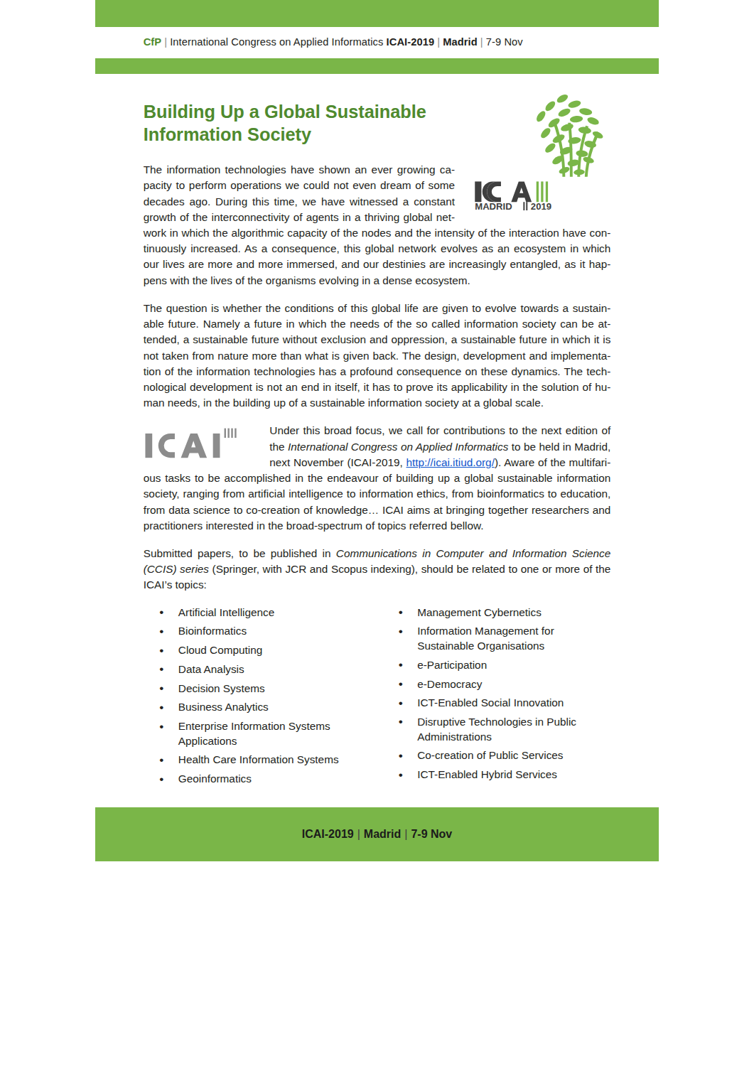CfP|International Congress on Applied Informatics ICAI-2019|Madrid|7-9 Nov
MADRID 2019
Building Up a Global Sustainable Information Society
The information technologies have shown an ever growing capacity to perform operations we could not even dream of some decades ago. During this time, we have witnessed a constant growth of the interconnectivity of agents in a thriving global network in which the algorithmic capacity of the nodes and the intensity of the interaction have continuously increased. As a consequence, this global network evolves as an ecosystem in which our lives are more and more immersed, and our destinies are increasingly entangled, as it happens with the lives of the organisms evolving in a dense ecosystem.
The question is whether the conditions of this global life are given to evolve towards a sustainable future. Namely a future in which the needs of the so called information society can be attended, a sustainable future without exclusion and oppression, a sustainable future in which it is not taken from nature more than what is given back. The design, development and implementation of the information technologies has a profound consequence on these dynamics. The technological development is not an end in itself, it has to prove its applicability in the solution of human needs, in the building up of a sustainable information society at a global scale.
Under this broad focus, we call for contributions to the next edition of the International Congress on Applied Informatics to be held in Madrid, next November (ICAI-2019, http://icai.itiud.org/). Aware of the multifarious tasks to be accomplished in the endeavour of building up a global sustainable information society, ranging from artificial intelligence to information ethics, from bioinformatics to education, from data science to co-creation of knowledge… ICAI aims at bringing together researchers and practitioners interested in the broad-spectrum of topics referred bellow.
Submitted papers, to be published in Communications in Computer and Information Science (CCIS) series (Springer, with JCR and Scopus indexing), should be related to one or more of the ICAI’s topics:
Artificial Intelligence
Bioinformatics
Cloud Computing
Data Analysis
Decision Systems
Business Analytics
Enterprise Information Systems Applications
Health Care Information Systems
Geoinformatics
Management Cybernetics
Information Management for Sustainable Organisations
e-Participation
e-Democracy
ICT-Enabled Social Innovation
Disruptive Technologies in Public Administrations
Co-creation of Public Services
ICT-Enabled Hybrid Services
ICAI-2019|Madrid|7-9 Nov